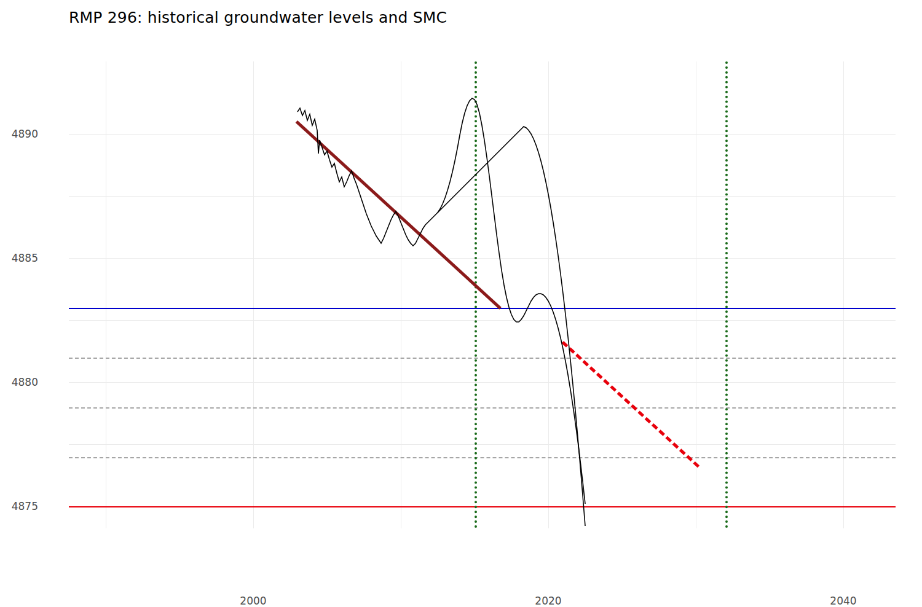RMP 296: historical groundwater levels and SMC
Groundwater elevation (ft AMSL)
4890
4885
4880
4875
2000
2020
2040